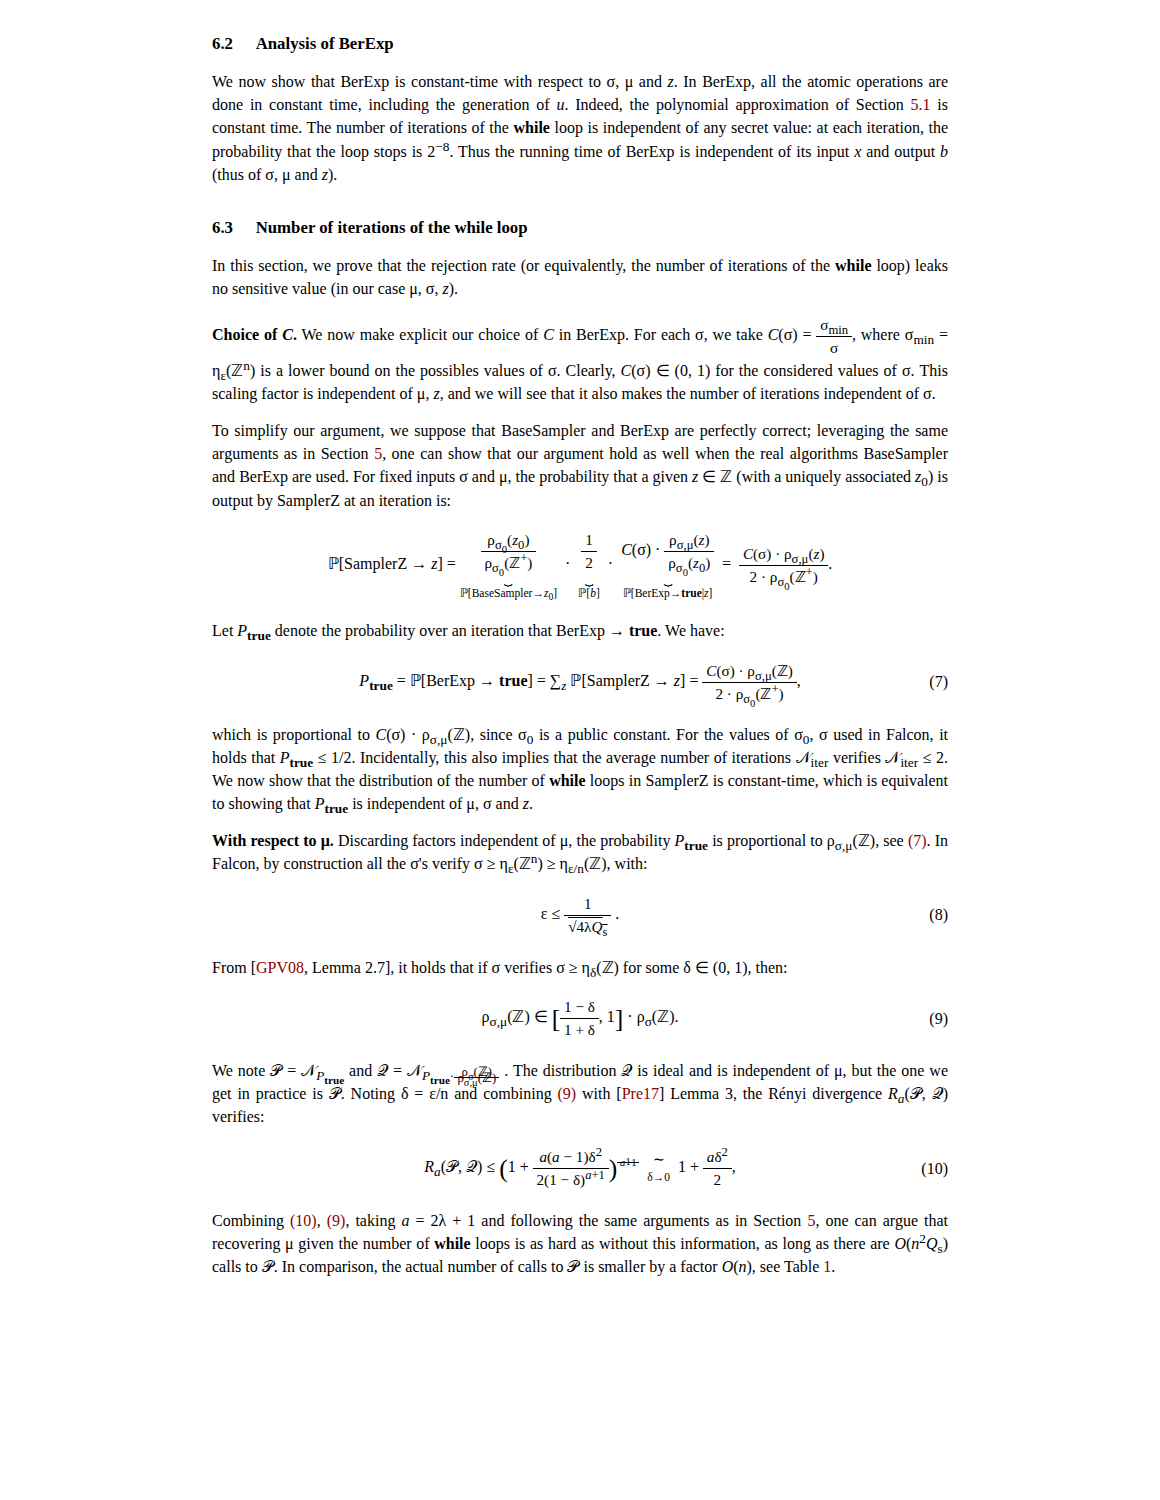6.2 Analysis of BerExp
We now show that BerExp is constant-time with respect to σ, μ and z. In BerExp, all the atomic operations are done in constant time, including the generation of u. Indeed, the polynomial approximation of Section 5.1 is constant time. The number of iterations of the while loop is independent of any secret value: at each iteration, the probability that the loop stops is 2−8. Thus the running time of BerExp is independent of its input x and output b (thus of σ, μ and z).
6.3 Number of iterations of the while loop
In this section, we prove that the rejection rate (or equivalently, the number of iterations of the while loop) leaks no sensitive value (in our case μ, σ, z).
Choice of C. We now make explicit our choice of C in BerExp. For each σ, we take C(σ) = σmin σ, where σmin = ηε(ℤn) is a lower bound on the possibles values of σ. Clearly, C(σ) ∈ (0, 1) for the considered values of σ. This scaling factor is independent of μ, z, and we will see that it also makes the number of iterations independent of σ.
To simplify our argument, we suppose that BaseSampler and BerExp are perfectly correct; leveraging the same arguments as in Section 5, one can show that our argument hold as well when the real algorithms BaseSampler and BerExp are used. For fixed inputs σ and μ, the probability that a given z ∈ ℤ (with a uniquely associated z0) is output by SamplerZ at an iteration is:
ℙ[SamplerZ → z] = ρσ0(z0) ρσ0(ℤ+) ⏟ ℙ[BaseSampler→z0] · 12 ⏟ ℙ[b] · C(σ) · ρσ,μ(z) ρσ0(z0) ⏟ ℙ[BerExp→true|z] = C(σ) · ρσ,μ(z) 2 · ρσ0(ℤ+).
Let Ptrue denote the probability over an iteration that BerExp → true. We have:
Ptrue = ℙ[BerExp → true] = ∑z ℙ[SamplerZ → z] = C(σ) · ρσ,μ(ℤ) 2 · ρσ0(ℤ+), (7)
which is proportional to C(σ) · ρσ,μ(ℤ), since σ0 is a public constant. For the values of σ0, σ used in Falcon, it holds that Ptrue ≤ 1/2. Incidentally, this also implies that the average number of iterations 𝒩iter verifies 𝒩iter ≤ 2. We now show that the distribution of the number of while loops in SamplerZ is constant-time, which is equivalent to showing that Ptrue is independent of μ, σ and z.
With respect to μ. Discarding factors independent of μ, the probability Ptrue is proportional to ρσ,μ(ℤ), see (7). In Falcon, by construction all the σ's verify σ ≥ ηε(ℤn) ≥ ηε/n(ℤ), with:
ε ≤ 1√4λQs . (8)
From [GPV08, Lemma 2.7], it holds that if σ verifies σ ≥ ηδ(ℤ) for some δ ∈ (0, 1), then:
ρσ,μ(ℤ) ∈ [1 − δ 1 + δ, 1] · ρσ(ℤ). (9)
We note 𝒫 = 𝒩Ptrue and 𝒬 = 𝒩Ptrue·ρσ(ℤ) ρσ,μ(ℤ) . The distribution 𝒬 is ideal and is independent of μ, but the one we get in practice is 𝒫. Noting δ = ε/n and combining (9) with [Pre17] Lemma 3, the Rényi divergence Ra(𝒫, 𝒬) verifies:
Ra(𝒫, 𝒬) ≤ (1 + a(a − 1)δ22(1 − δ)a+1)1 a−1 ∼δ→0 1 + aδ22, (10)
Combining (10), (9), taking a = 2λ + 1 and following the same arguments as in Section 5, one can argue that recovering μ given the number of while loops is as hard as without this information, as long as there are O(n2Qs) calls to 𝒫. In comparison, the actual number of calls to 𝒫 is smaller by a factor O(n), see Table 1.